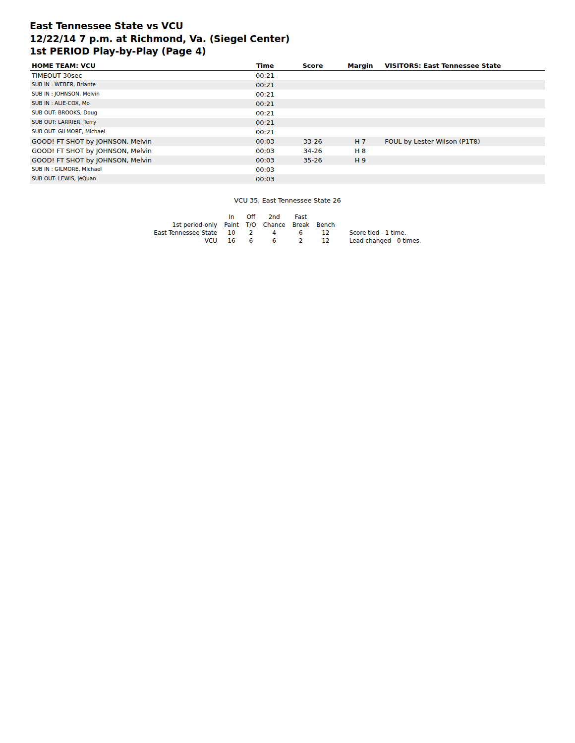East Tennessee State vs VCU
12/22/14 7 p.m. at Richmond, Va. (Siegel Center)
1st PERIOD Play-by-Play (Page 4)
| HOME TEAM: VCU | Time | Score | Margin | VISITORS: East Tennessee State |
| --- | --- | --- | --- | --- |
| TIMEOUT 30sec | 00:21 | | | |
| SUB IN : WEBER, Briante | 00:21 | | | |
| SUB IN : JOHNSON, Melvin | 00:21 | | | |
| SUB IN : ALIE-COX, Mo | 00:21 | | | |
| SUB OUT: BROOKS, Doug | 00:21 | | | |
| SUB OUT: LARRIER, Terry | 00:21 | | | |
| SUB OUT: GILMORE, Michael | 00:21 | | | |
| GOOD! FT SHOT by JOHNSON, Melvin | 00:03 | 33-26 | H 7 | FOUL by Lester Wilson (P1T8) |
| GOOD! FT SHOT by JOHNSON, Melvin | 00:03 | 34-26 | H 8 | |
| GOOD! FT SHOT by JOHNSON, Melvin | 00:03 | 35-26 | H 9 | |
| SUB IN : GILMORE, Michael | 00:03 | | | |
| SUB OUT: LEWIS, JeQuan | 00:03 | | | |
VCU 35, East Tennessee State 26
| | In | Off | 2nd | Fast | | |
| 1st period-only | Paint | T/O | Chance | Break | Bench | |
| East Tennessee State | 10 | 2 | 4 | 6 | 12 | Score tied - 1 time. |
| VCU | 16 | 6 | 6 | 2 | 12 | Lead changed - 0 times. |